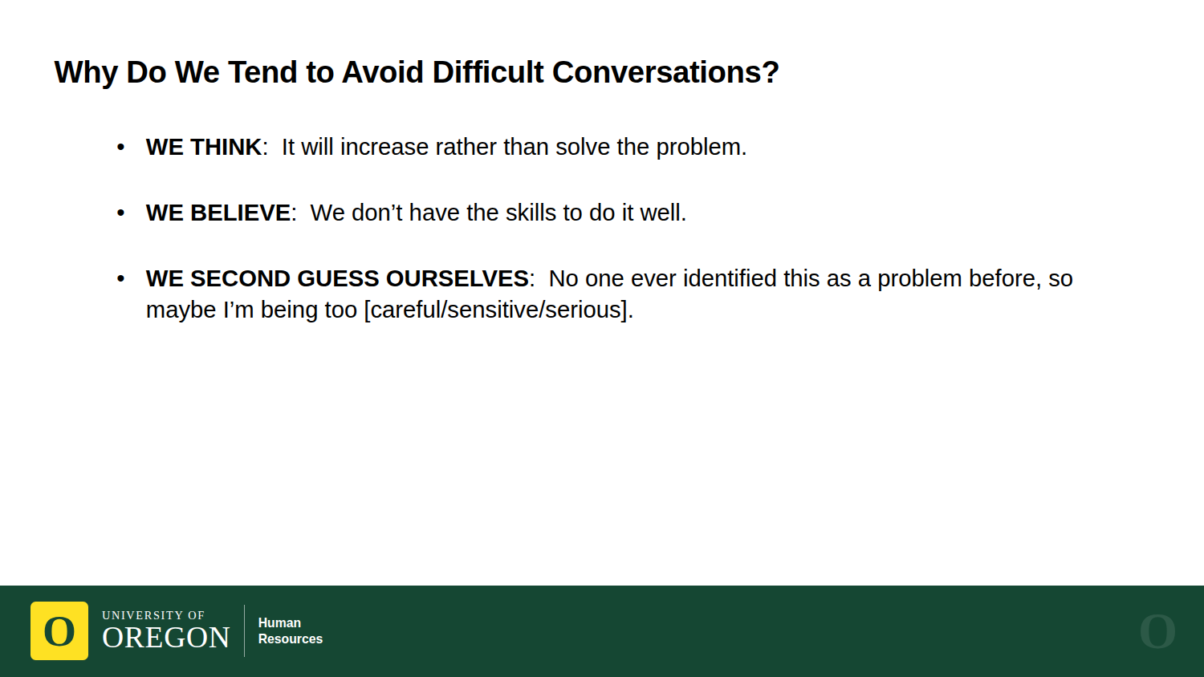Why Do We Tend to Avoid Difficult Conversations?
WE THINK: It will increase rather than solve the problem.
WE BELIEVE: We don’t have the skills to do it well.
WE SECOND GUESS OURSELVES: No one ever identified this as a problem before, so maybe I’m being too [careful/sensitive/serious].
O UNIVERSITY OF OREGON Human
Resources
O